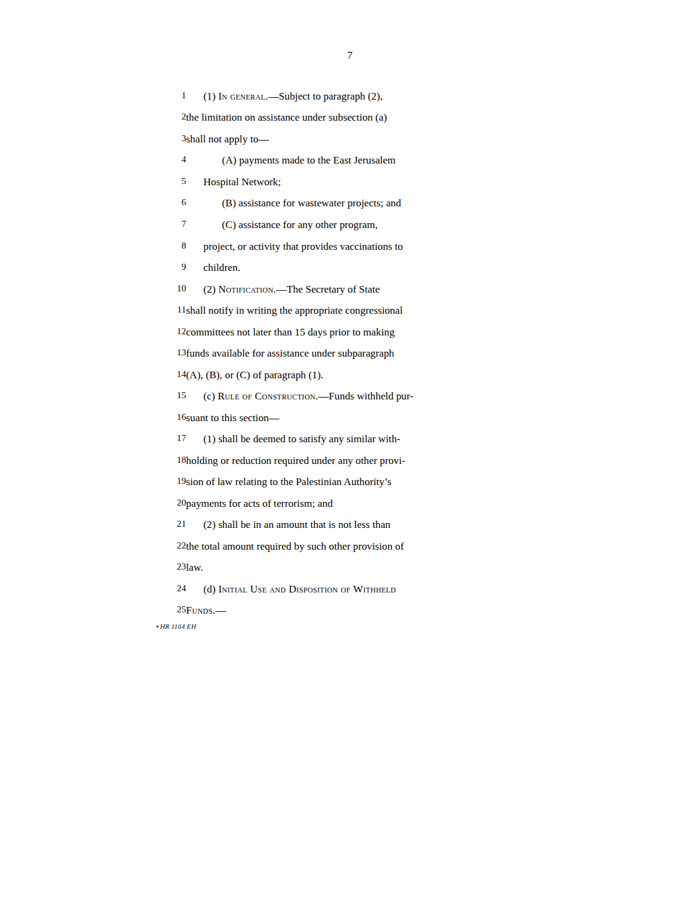7
| 1 | (1) In general. —Subject to paragraph (2), |
| 2 | the limitation on assistance under subsection (a) |
| 3 | shall not apply to— |
| 4 | (A) payments made to the East Jerusalem |
| 5 | Hospital Network; |
| 6 | (B) assistance for wastewater projects; and |
| 7 | (C) assistance for any other program, |
| 8 | project, or activity that provides vaccinations to |
| 9 | children. |
| 10 | (2) Notification. —The Secretary of State |
| 11 | shall notify in writing the appropriate congressional |
| 12 | committees not later than 15 days prior to making |
| 13 | funds available for assistance under subparagraph |
| 14 | (A), (B), or (C) of paragraph (1). |
| 15 | (c) Rule of Construction. —Funds withheld pur- |
| 16 | suant to this section— |
| 17 | (1) shall be deemed to satisfy any similar with- |
| 18 | holding or reduction required under any other provi- |
| 19 | sion of law relating to the Palestinian Authority’s |
| 20 | payments for acts of terrorism; and |
| 21 | (2) shall be in an amount that is not less than |
| 22 | the total amount required by such other provision of |
| 23 | law. |
| 24 | (d) Initial Use and Disposition of Withheld |
| 25 | Funds. — |
•HR 1164 EH